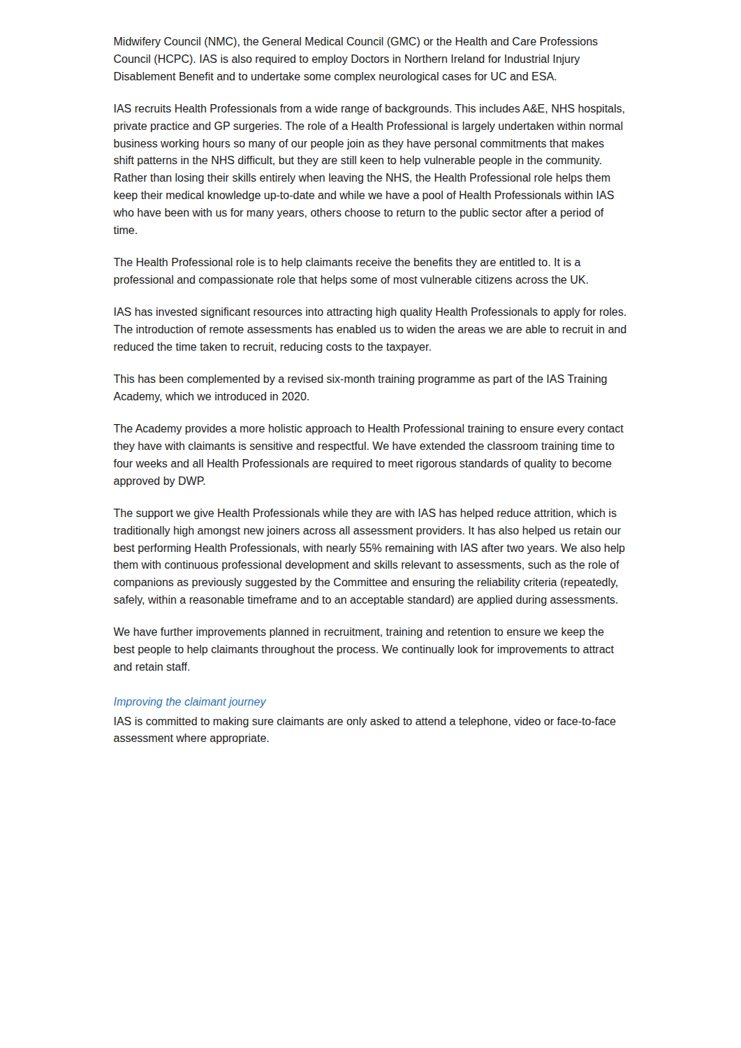Midwifery Council (NMC), the General Medical Council (GMC) or the Health and Care Professions Council (HCPC). IAS is also required to employ Doctors in Northern Ireland for Industrial Injury Disablement Benefit and to undertake some complex neurological cases for UC and ESA.
IAS recruits Health Professionals from a wide range of backgrounds. This includes A&E, NHS hospitals, private practice and GP surgeries. The role of a Health Professional is largely undertaken within normal business working hours so many of our people join as they have personal commitments that makes shift patterns in the NHS difficult, but they are still keen to help vulnerable people in the community. Rather than losing their skills entirely when leaving the NHS, the Health Professional role helps them keep their medical knowledge up-to-date and while we have a pool of Health Professionals within IAS who have been with us for many years, others choose to return to the public sector after a period of time.
The Health Professional role is to help claimants receive the benefits they are entitled to. It is a professional and compassionate role that helps some of most vulnerable citizens across the UK.
IAS has invested significant resources into attracting high quality Health Professionals to apply for roles. The introduction of remote assessments has enabled us to widen the areas we are able to recruit in and reduced the time taken to recruit, reducing costs to the taxpayer.
This has been complemented by a revised six-month training programme as part of the IAS Training Academy, which we introduced in 2020.
The Academy provides a more holistic approach to Health Professional training to ensure every contact they have with claimants is sensitive and respectful. We have extended the classroom training time to four weeks and all Health Professionals are required to meet rigorous standards of quality to become approved by DWP.
The support we give Health Professionals while they are with IAS has helped reduce attrition, which is traditionally high amongst new joiners across all assessment providers. It has also helped us retain our best performing Health Professionals, with nearly 55% remaining with IAS after two years. We also help them with continuous professional development and skills relevant to assessments, such as the role of companions as previously suggested by the Committee and ensuring the reliability criteria (repeatedly, safely, within a reasonable timeframe and to an acceptable standard) are applied during assessments.
We have further improvements planned in recruitment, training and retention to ensure we keep the best people to help claimants throughout the process. We continually look for improvements to attract and retain staff.
Improving the claimant journey
IAS is committed to making sure claimants are only asked to attend a telephone, video or face-to-face assessment where appropriate.